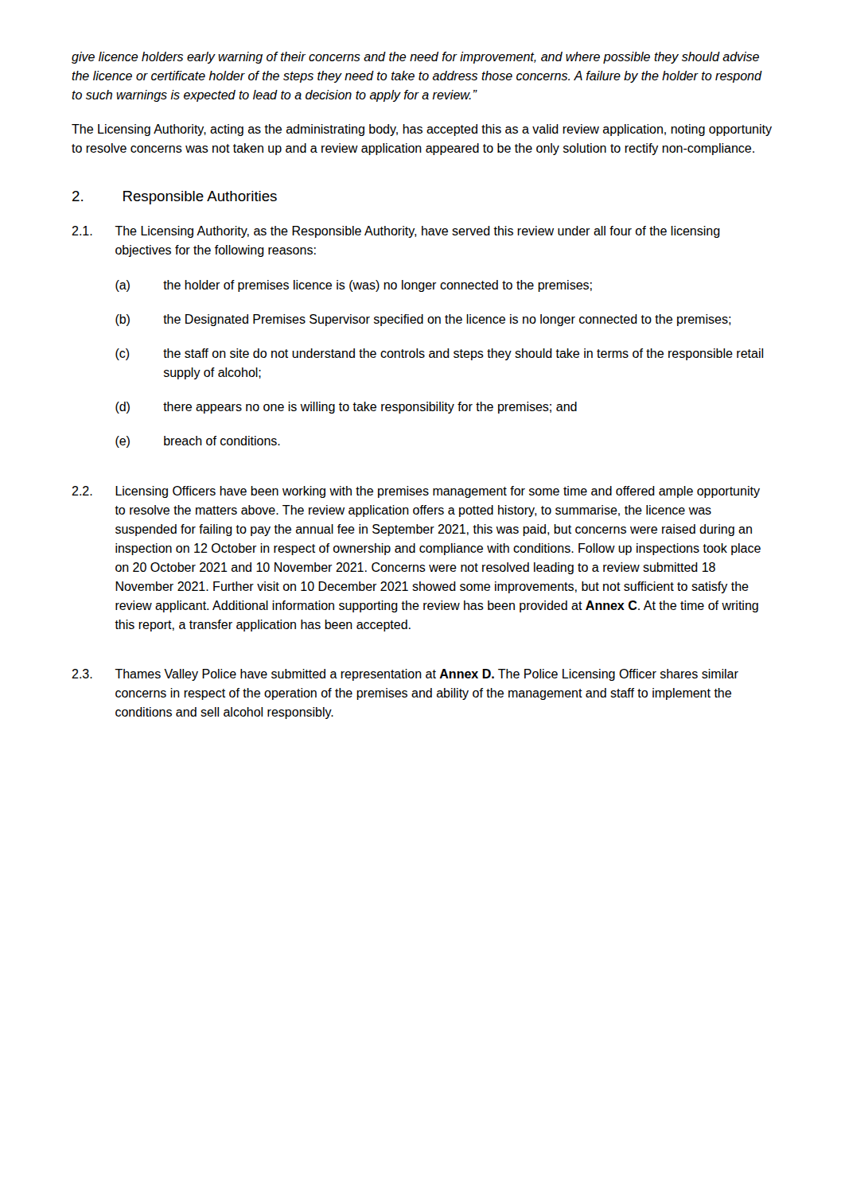give licence holders early warning of their concerns and the need for improvement, and where possible they should advise the licence or certificate holder of the steps they need to take to address those concerns. A failure by the holder to respond to such warnings is expected to lead to a decision to apply for a review.”
The Licensing Authority, acting as the administrating body, has accepted this as a valid review application, noting opportunity to resolve concerns was not taken up and a review application appeared to be the only solution to rectify non-compliance.
2. Responsible Authorities
2.1.
The Licensing Authority, as the Responsible Authority, have served this review under all four of the licensing objectives for the following reasons:
(a) the holder of premises licence is (was) no longer connected to the premises;
(b) the Designated Premises Supervisor specified on the licence is no longer connected to the premises;
(c) the staff on site do not understand the controls and steps they should take in terms of the responsible retail supply of alcohol;
(d) there appears no one is willing to take responsibility for the premises; and
(e) breach of conditions.
2.2.
Licensing Officers have been working with the premises management for some time and offered ample opportunity to resolve the matters above. The review application offers a potted history, to summarise, the licence was suspended for failing to pay the annual fee in September 2021, this was paid, but concerns were raised during an inspection on 12 October in respect of ownership and compliance with conditions. Follow up inspections took place on 20 October 2021 and 10 November 2021. Concerns were not resolved leading to a review submitted 18 November 2021. Further visit on 10 December 2021 showed some improvements, but not sufficient to satisfy the review applicant. Additional information supporting the review has been provided at Annex C. At the time of writing this report, a transfer application has been accepted.
2.3.
Thames Valley Police have submitted a representation at Annex D. The Police Licensing Officer shares similar concerns in respect of the operation of the premises and ability of the management and staff to implement the conditions and sell alcohol responsibly.